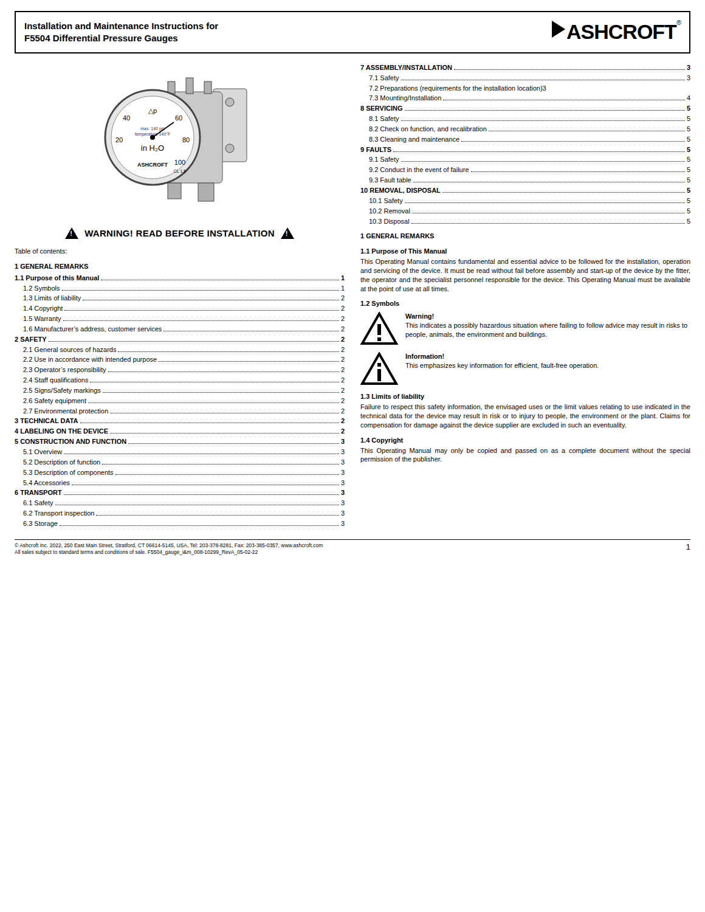Installation and Maintenance Instructions for
F5504 Differential Pressure Gauges
ASHCROFT®
40 △p 60 20 80 100 max. 140 psi temperature 140°F in H₂O ASHCROFT CL 1.6
WARNING! READ BEFORE INSTALLATION
Table of contents:
1 GENERAL REMARKS
1.1 Purpose of this Manual 1
1.2 Symbols 1
1.3 Limits of liability 2
1.4 Copyright 2
1.5 Warranty 2
1.6 Manufacturer’s address, customer services 2
2 SAFETY 2
2.1 General sources of hazards 2
2.2 Use in accordance with intended purpose 2
2.3 Operator’s responsibility 2
2.4 Staff qualifications 2
2.5 Signs/Safety markings 2
2.6 Safety equipment 2
2.7 Environmental protection 2
3 TECHNICAL DATA 2
4 LABELING ON THE DEVICE 2
5 CONSTRUCTION AND FUNCTION 3
5.1 Overview 3
5.2 Description of function 3
5.3 Description of components 3
5.4 Accessories 3
6 TRANSPORT 3
6.1 Safety 3
6.2 Transport inspection 3
6.3 Storage 3
7 ASSEMBLY/INSTALLATION 3
7.1 Safety 3
7.2 Preparations (requirements for the installation location) 3
7.3 Mounting/Installation 4
8 SERVICING 5
8.1 Safety 5
8.2 Check on function, and recalibration 5
8.3 Cleaning and maintenance 5
9 FAULTS 5
9.1 Safety 5
9.2 Conduct in the event of failure 5
9.3 Fault table 5
10 REMOVAL, DISPOSAL 5
10.1 Safety 5
10.2 Removal 5
10.3 Disposal 5
1 GENERAL REMARKS
1.1 Purpose of This Manual
This Operating Manual contains fundamental and essential advice to be followed for the installation, operation and servicing of the device. It must be read without fail before assembly and start-up of the device by the fitter, the operator and the specialist personnel responsible for the device. This Operating Manual must be available at the point of use at all times.
1.2 Symbols
Warning! This indicates a possibly hazardous situation where failing to follow advice may result in risks to people, animals, the environment and buildings.
Information! This emphasizes key information for efficient, fault-free operation.
1.3 Limits of liability
Failure to respect this safety information, the envisaged uses or the limit values relating to use indicated in the technical data for the device may result in risk or to injury to people, the environment or the plant. Claims for compensation for damage against the device supplier are excluded in such an eventuality.
1.4 Copyright
This Operating Manual may only be copied and passed on as a complete document without the special permission of the publisher.
© Ashcroft Inc. 2022, 250 East Main Street, Stratford, CT 06614-5145, USA, Tel: 203-378-8281, Fax: 203-385-0357, www.ashcroft.com
All sales subject to standard terms and conditions of sale. F5504_gauge_i&m_008-10299_RevA_05-02-22
1